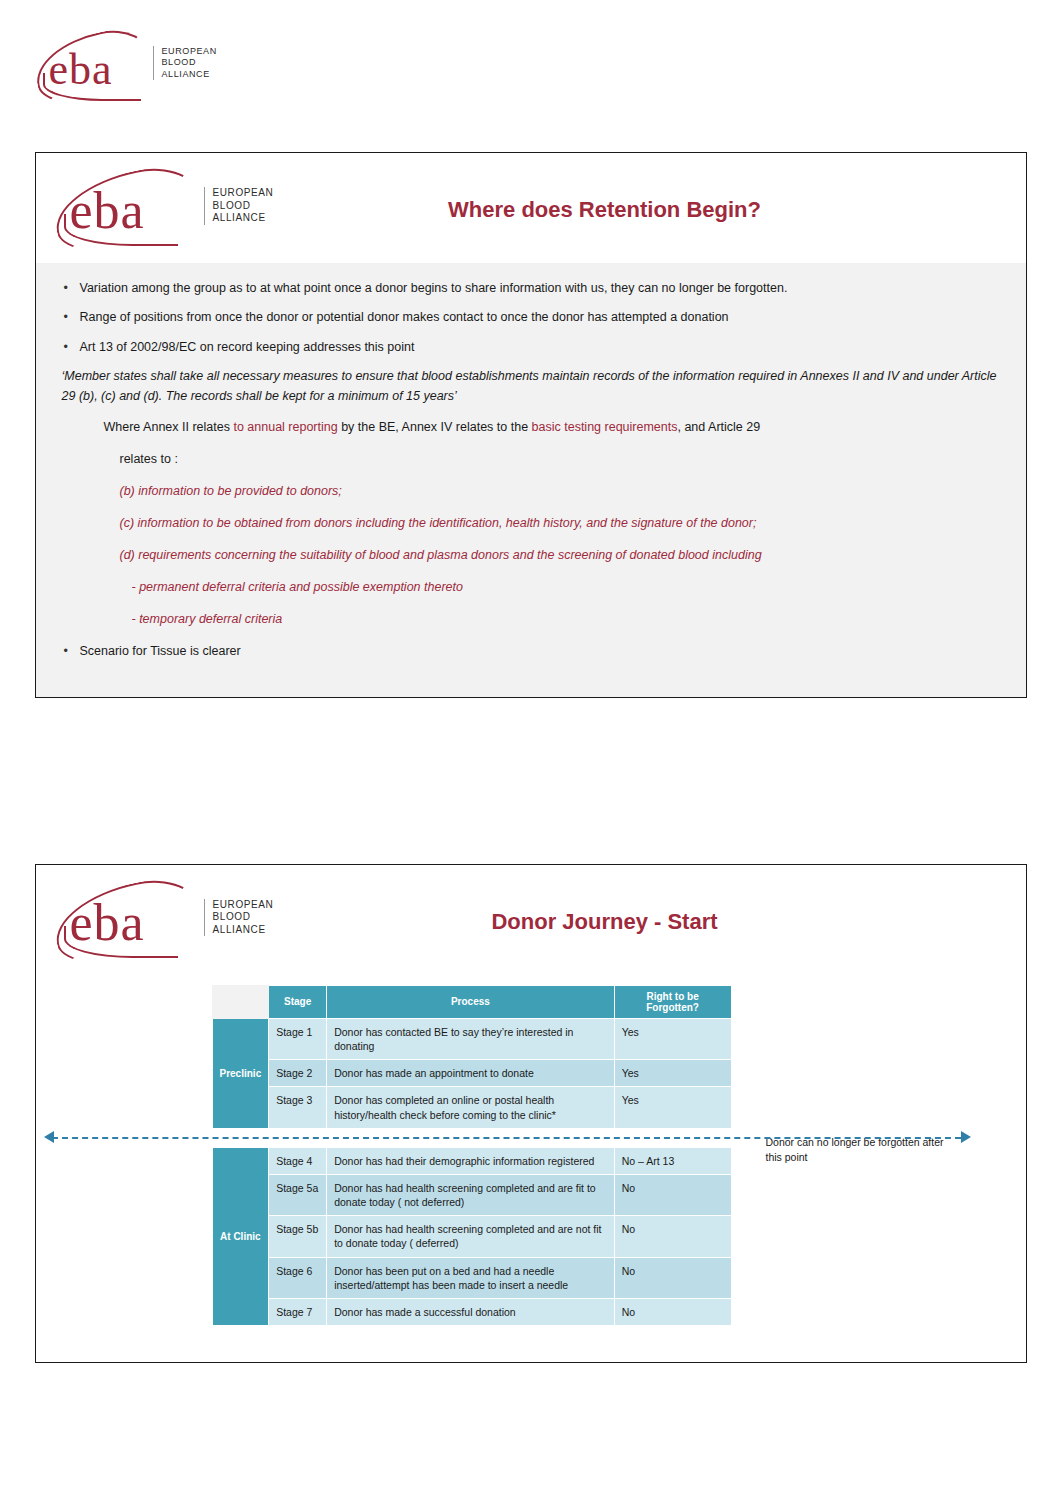eba European
Blood
Alliance
eba European
Blood
Alliance
Where does Retention Begin?
Variation among the group as to at what point once a donor begins to share information with us, they can no longer be forgotten.
Range of positions from once the donor or potential donor makes contact to once the donor has attempted a donation
Art 13 of 2002/98/EC on record keeping addresses this point
‘Member states shall take all necessary measures to ensure that blood establishments maintain records of the information required in Annexes II and IV and under Article 29 (b), (c) and (d). The records shall be kept for a minimum of 15 years’
Where Annex II relates to annual reporting by the BE, Annex IV relates to the basic testing requirements, and Article 29
relates to :
(b) information to be provided to donors;
(c) information to be obtained from donors including the identification, health history, and the signature of the donor;
(d) requirements concerning the suitability of blood and plasma donors and the screening of donated blood including
- permanent deferral criteria and possible exemption thereto
- temporary deferral criteria
Scenario for Tissue is clearer
eba European
Blood
Alliance
Donor Journey - Start
| | Stage | Process | Right to be Forgotten? |
| --- | --- | --- | --- |
| Preclinic | Stage 1 | Donor has contacted BE to say they’re interested in donating | Yes |
| Stage 2 | Donor has made an appointment to donate | Yes |
| Stage 3 | Donor has completed an online or postal health history/health check before coming to the clinic* | Yes |
| At Clinic | Stage 4 | Donor has had their demographic information registered | No – Art 13 |
| Stage 5a | Donor has had health screening completed and are fit to donate today ( not deferred) | No |
| Stage 5b | Donor has had health screening completed and are not fit to donate today ( deferred) | No |
| Stage 6 | Donor has been put on a bed and had a needle inserted/attempt has been made to insert a needle | No |
| Stage 7 | Donor has made a successful donation | No |
Donor can no longer be forgotten after this point